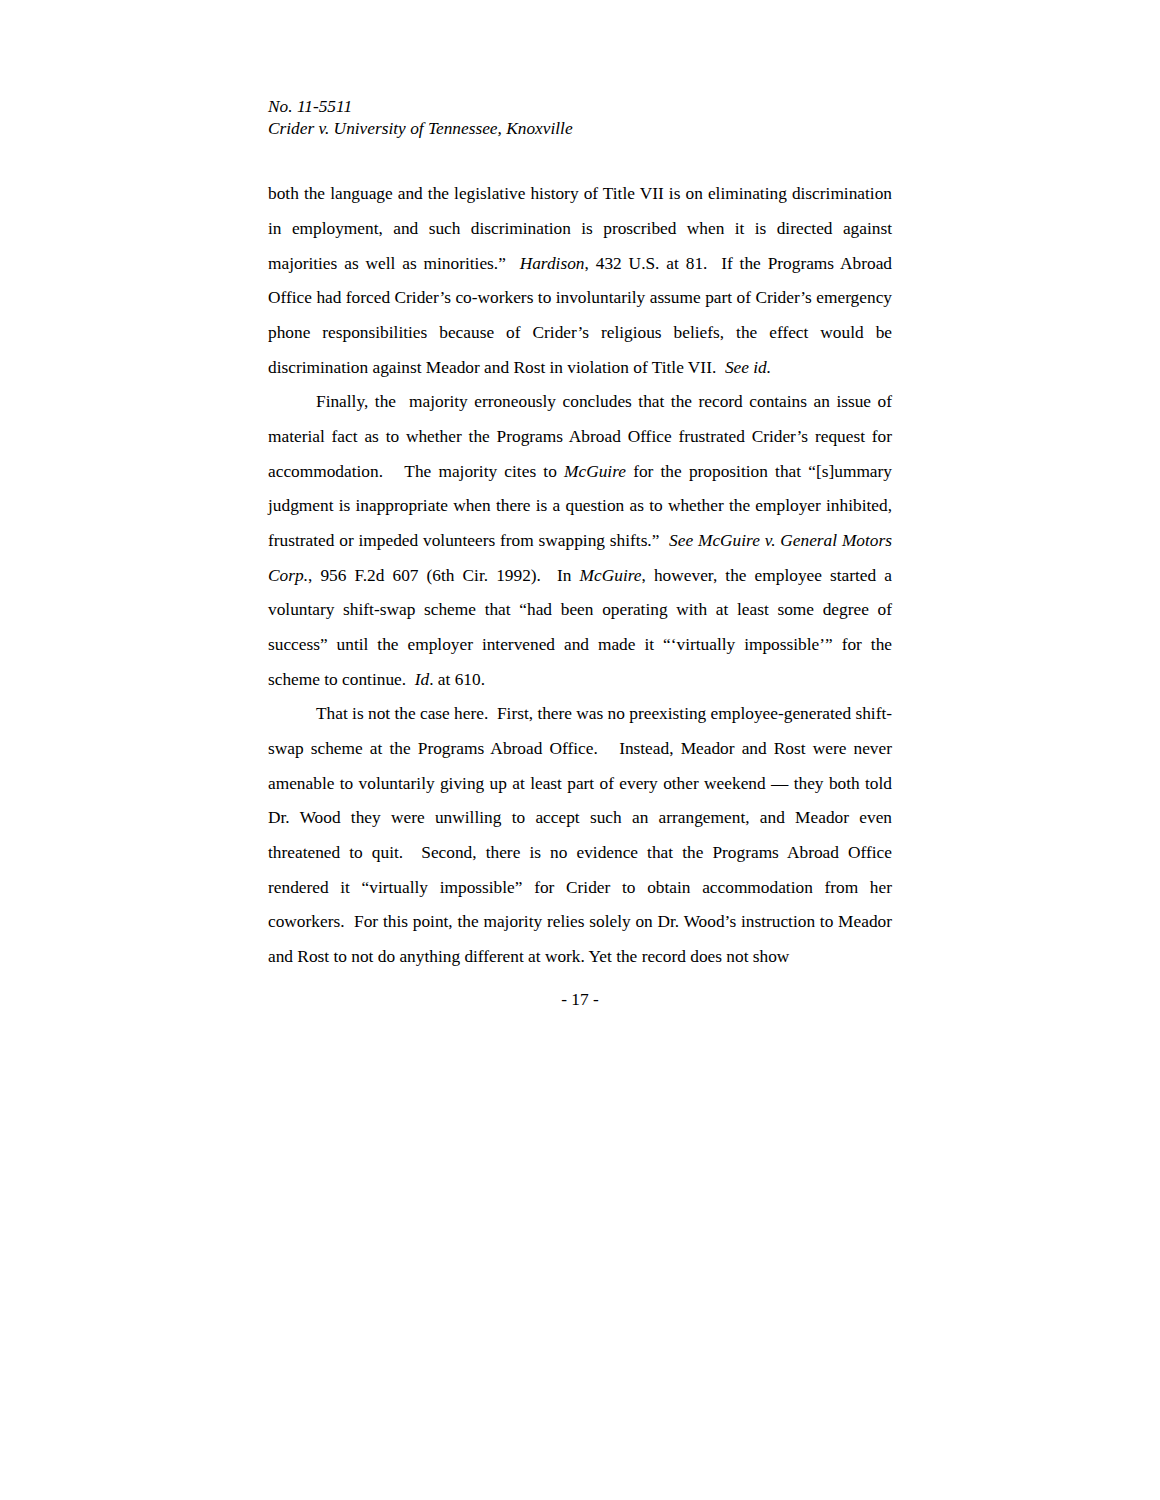No. 11-5511
Crider v. University of Tennessee, Knoxville
both the language and the legislative history of Title VII is on eliminating discrimination in employment, and such discrimination is proscribed when it is directed against majorities as well as minorities.” Hardison, 432 U.S. at 81. If the Programs Abroad Office had forced Crider’s co-workers to involuntarily assume part of Crider’s emergency phone responsibilities because of Crider’s religious beliefs, the effect would be discrimination against Meador and Rost in violation of Title VII. See id.
Finally, the majority erroneously concludes that the record contains an issue of material fact as to whether the Programs Abroad Office frustrated Crider’s request for accommodation. The majority cites to McGuire for the proposition that “[s]ummary judgment is inappropriate when there is a question as to whether the employer inhibited, frustrated or impeded volunteers from swapping shifts.” See McGuire v. General Motors Corp., 956 F.2d 607 (6th Cir. 1992). In McGuire, however, the employee started a voluntary shift-swap scheme that “had been operating with at least some degree of success” until the employer intervened and made it “‘virtually impossible’” for the scheme to continue. Id. at 610.
That is not the case here. First, there was no preexisting employee-generated shift-swap scheme at the Programs Abroad Office. Instead, Meador and Rost were never amenable to voluntarily giving up at least part of every other weekend — they both told Dr. Wood they were unwilling to accept such an arrangement, and Meador even threatened to quit. Second, there is no evidence that the Programs Abroad Office rendered it “virtually impossible” for Crider to obtain accommodation from her coworkers. For this point, the majority relies solely on Dr. Wood’s instruction to Meador and Rost to not do anything different at work. Yet the record does not show
- 17 -